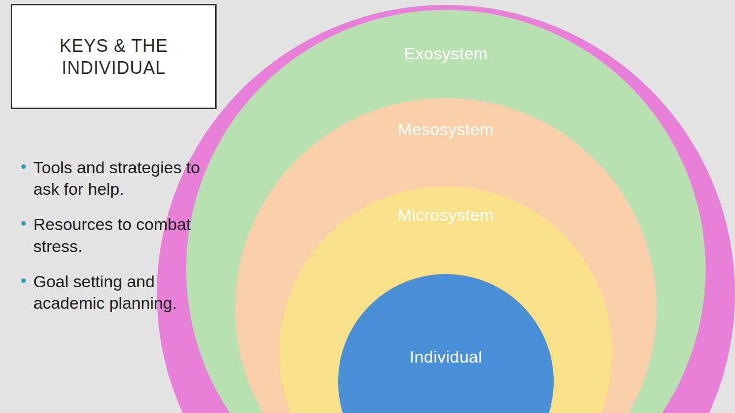Exosystem
Mesosystem
Microsystem
Individual
Keys & the
Individual
Tools and strategies to ask for help.
Resources to combat stress.
Goal setting and academic planning.